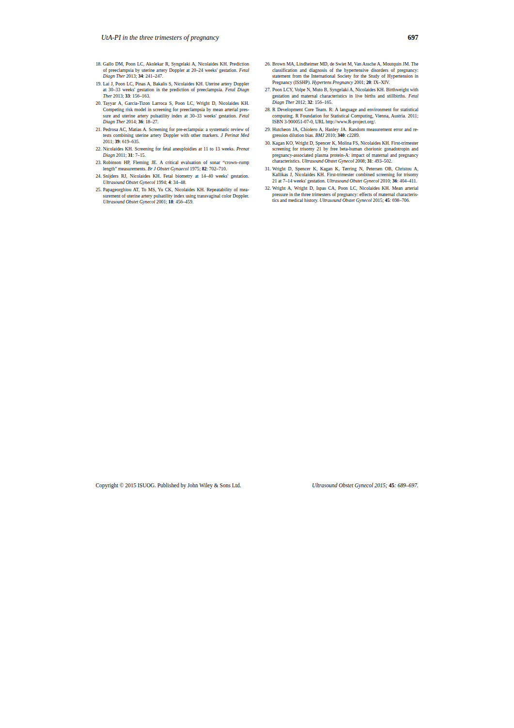UtA-PI in the three trimesters of pregnancy
697
18. Gallo DM, Poon LC, Akolekar R, Syngelaki A, Nicolaides KH. Prediction of preeclampsia by uterine artery Doppler at 20–24 weeks' gestation. Fetal Diagn Ther 2013; 34: 241–247.
19. Lai J, Poon LC, Pinas A, Bakalis S, Nicolaides KH. Uterine artery Doppler at 30–33 weeks' gestation in the prediction of preeclampsia. Fetal Diagn Ther 2013; 33: 156–163.
20. Tayyar A, Garcia-Tizon Larroca S, Poon LC, Wright D, Nicolaides KH. Competing risk model in screening for preeclampsia by mean arterial pressure and uterine artery pulsatility index at 30–33 weeks' gestation. Fetal Diagn Ther 2014; 36: 18–27.
21. Pedrosa AC, Matias A. Screening for pre-eclampsia: a systematic review of tests combining uterine artery Doppler with other markers. J Perinat Med 2011; 39: 619–635.
22. Nicolaides KH. Screening for fetal aneuploidies at 11 to 13 weeks. Prenat Diagn 2011; 31: 7–15.
23. Robinson HP, Fleming JE. A critical evaluation of sonar “crown–rump length” measurements. Br J Obstet Gynaecol 1975; 82: 702–710.
24. Snijders RJ, Nicolaides KH. Fetal biometry at 14–40 weeks' gestation. Ultrasound Obstet Gynecol 1994; 4: 34–48.
25. Papageorghiou AT, To MS, Yu CK, Nicolaides KH. Repeatability of measurement of uterine artery pulsatility index using transvaginal color Doppler. Ultrasound Obstet Gynecol 2001; 18: 456–459.
26. Brown MA, Lindheimer MD, de Swiet M, Van Assche A, Moutquin JM. The classification and diagnosis of the hypertensive disorders of pregnancy: statement from the International Society for the Study of Hypertension in Pregnancy (ISSHP). Hypertens Pregnancy 2001; 20: IX–XIV.
27. Poon LCY, Volpe N, Muto B, Syngelaki A, Nicolaides KH. Birthweight with gestation and maternal characteristics in live births and stillbirths. Fetal Diagn Ther 2012; 32: 156–165.
28. R Development Core Team. R: A language and environment for statistical computing. R Foundation for Statistical Computing, Vienna, Austria. 2011; ISBN 3-900051-07-0, URL http://www.R-project.org/.
29. Hutcheon JA, Chiolero A, Hanley JA. Random measurement error and regression dilution bias. BMJ 2010; 340: c2289.
30. Kagan KO, Wright D, Spencer K, Molina FS, Nicolaides KH. First-trimester screening for trisomy 21 by free beta-human chorionic gonadotropin and pregnancy-associated plasma protein-A: impact of maternal and pregnancy characteristics. Ultrasound Obstet Gynecol 2008; 31: 493–502.
31. Wright D, Spencer K, Kagan K, Tørring N, Petersen OB, Christou A, Kallikas J, Nicolaides KH. First-trimester combined screening for trisomy 21 at 7–14 weeks' gestation. Ultrasound Obstet Gynecol 2010; 36: 404–411.
32. Wright A, Wright D, Ispas CA, Poon LC, Nicolaides KH. Mean arterial pressure in the three trimesters of pregnancy: effects of maternal characteristics and medical history. Ultrasound Obstet Gynecol 2015; 45: 698–706.
Copyright © 2015 ISUOG. Published by John Wiley & Sons Ltd.
Ultrasound Obstet Gynecol 2015; 45: 689–697.